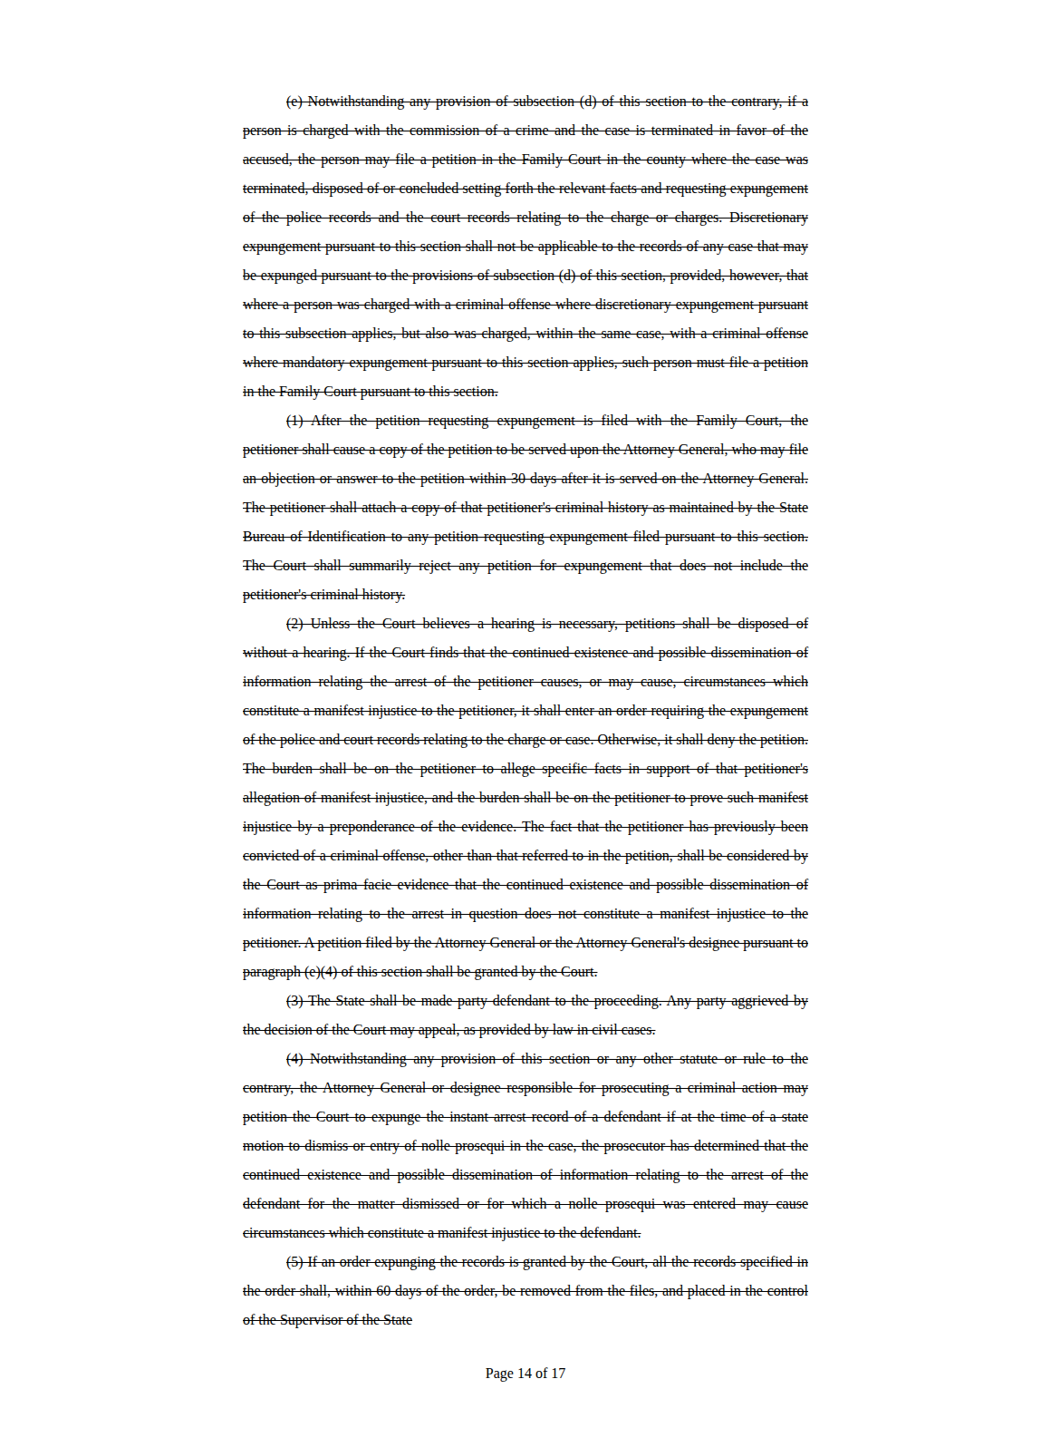(e) Notwithstanding any provision of subsection (d) of this section to the contrary, if a person is charged with the commission of a crime and the case is terminated in favor of the accused, the person may file a petition in the Family Court in the county where the case was terminated, disposed of or concluded setting forth the relevant facts and requesting expungement of the police records and the court records relating to the charge or charges. Discretionary expungement pursuant to this section shall not be applicable to the records of any case that may be expunged pursuant to the provisions of subsection (d) of this section, provided, however, that where a person was charged with a criminal offense where discretionary expungement pursuant to this subsection applies, but also was charged, within the same case, with a criminal offense where mandatory expungement pursuant to this section applies, such person must file a petition in the Family Court pursuant to this section.
(1) After the petition requesting expungement is filed with the Family Court, the petitioner shall cause a copy of the petition to be served upon the Attorney General, who may file an objection or answer to the petition within 30 days after it is served on the Attorney General. The petitioner shall attach a copy of that petitioner's criminal history as maintained by the State Bureau of Identification to any petition requesting expungement filed pursuant to this section. The Court shall summarily reject any petition for expungement that does not include the petitioner's criminal history.
(2) Unless the Court believes a hearing is necessary, petitions shall be disposed of without a hearing. If the Court finds that the continued existence and possible dissemination of information relating the arrest of the petitioner causes, or may cause, circumstances which constitute a manifest injustice to the petitioner, it shall enter an order requiring the expungement of the police and court records relating to the charge or case. Otherwise, it shall deny the petition. The burden shall be on the petitioner to allege specific facts in support of that petitioner's allegation of manifest injustice, and the burden shall be on the petitioner to prove such manifest injustice by a preponderance of the evidence. The fact that the petitioner has previously been convicted of a criminal offense, other than that referred to in the petition, shall be considered by the Court as prima facie evidence that the continued existence and possible dissemination of information relating to the arrest in question does not constitute a manifest injustice to the petitioner. A petition filed by the Attorney General or the Attorney General's designee pursuant to paragraph (e)(4) of this section shall be granted by the Court.
(3) The State shall be made party defendant to the proceeding. Any party aggrieved by the decision of the Court may appeal, as provided by law in civil cases.
(4) Notwithstanding any provision of this section or any other statute or rule to the contrary, the Attorney General or designee responsible for prosecuting a criminal action may petition the Court to expunge the instant arrest record of a defendant if at the time of a state motion to dismiss or entry of nolle prosequi in the case, the prosecutor has determined that the continued existence and possible dissemination of information relating to the arrest of the defendant for the matter dismissed or for which a nolle prosequi was entered may cause circumstances which constitute a manifest injustice to the defendant.
(5) If an order expunging the records is granted by the Court, all the records specified in the order shall, within 60 days of the order, be removed from the files, and placed in the control of the Supervisor of the State
Page 14 of 17